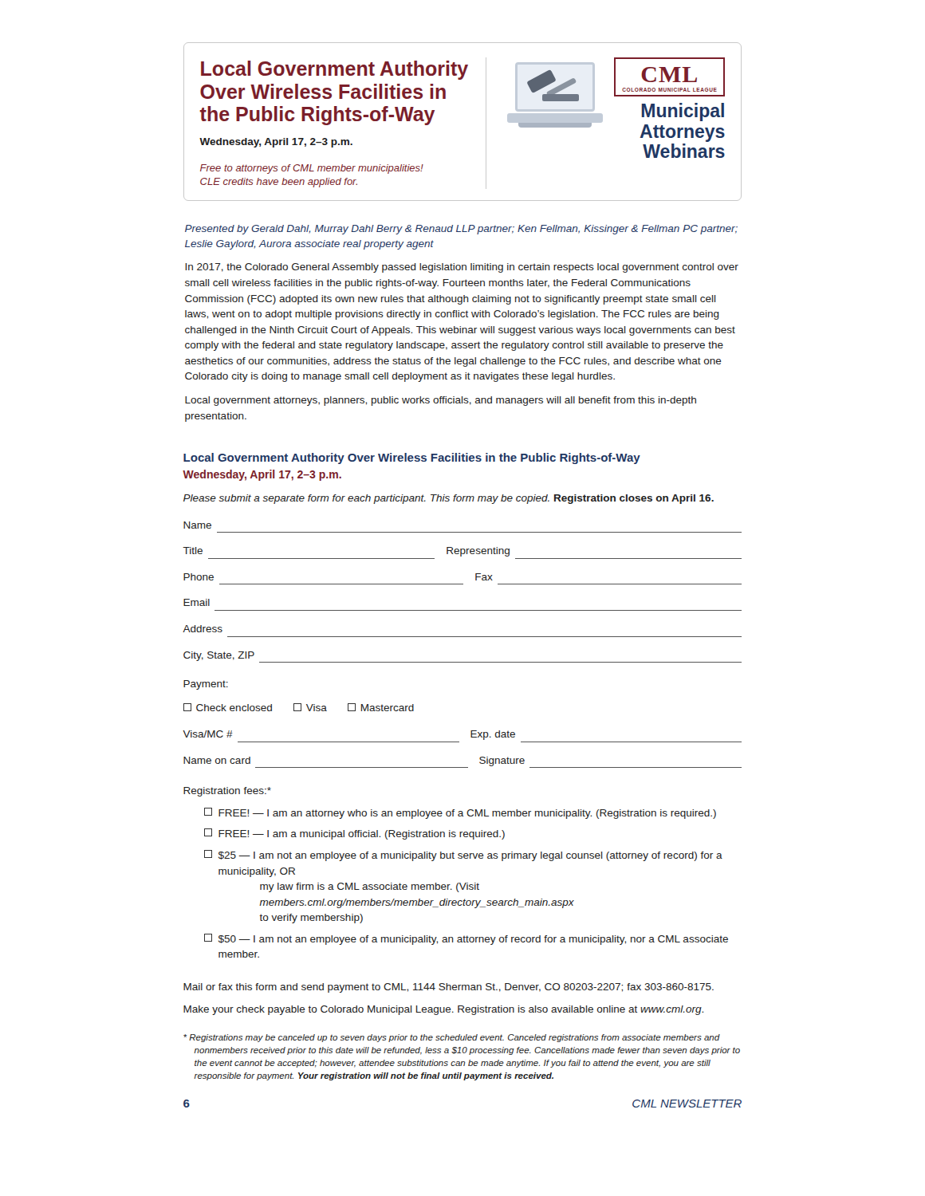Local Government Authority Over Wireless Facilities in the Public Rights-of-Way
Wednesday, April 17, 2–3 p.m.
Free to attorneys of CML member municipalities!
CLE credits have been applied for.
CML
COLORADO MUNICIPAL LEAGUE
Municipal
Attorneys
Webinars
Presented by Gerald Dahl, Murray Dahl Berry & Renaud LLP partner; Ken Fellman, Kissinger & Fellman PC partner; Leslie Gaylord, Aurora associate real property agent
In 2017, the Colorado General Assembly passed legislation limiting in certain respects local government control over small cell wireless facilities in the public rights-of-way. Fourteen months later, the Federal Communications Commission (FCC) adopted its own new rules that although claiming not to significantly preempt state small cell laws, went on to adopt multiple provisions directly in conflict with Colorado’s legislation. The FCC rules are being challenged in the Ninth Circuit Court of Appeals. This webinar will suggest various ways local governments can best comply with the federal and state regulatory landscape, assert the regulatory control still available to preserve the aesthetics of our communities, address the status of the legal challenge to the FCC rules, and describe what one Colorado city is doing to manage small cell deployment as it navigates these legal hurdles.
Local government attorneys, planners, public works officials, and managers will all benefit from this in-depth presentation.
Local Government Authority Over Wireless Facilities in the Public Rights-of-Way
Wednesday, April 17, 2–3 p.m.
Please submit a separate form for each participant. This form may be copied. Registration closes on April 16.
Name
Title
Representing
Phone
Fax
Email
Address
City, State, ZIP
Payment:
Check enclosed Visa Mastercard
Visa/MC #
Exp. date
Name on card
Signature
Registration fees:*
FREE! — I am an attorney who is an employee of a CML member municipality. (Registration is required.)
FREE! — I am a municipal official. (Registration is required.)
$25 — I am not an employee of a municipality but serve as primary legal counsel (attorney of record) for a municipality, OR my law firm is a CML associate member. (Visit members.cml.org/members/member_directory_search_main.aspx to verify membership)
$50 — I am not an employee of a municipality, an attorney of record for a municipality, nor a CML associate member.
Mail or fax this form and send payment to CML, 1144 Sherman St., Denver, CO 80203-2207; fax 303-860-8175.
Make your check payable to Colorado Municipal League. Registration is also available online at www.cml.org.
* Registrations may be canceled up to seven days prior to the scheduled event. Canceled registrations from associate members and nonmembers received prior to this date will be refunded, less a $10 processing fee. Cancellations made fewer than seven days prior to the event cannot be accepted; however, attendee substitutions can be made anytime. If you fail to attend the event, you are still responsible for payment. Your registration will not be final until payment is received.
6
CML NEWSLETTER